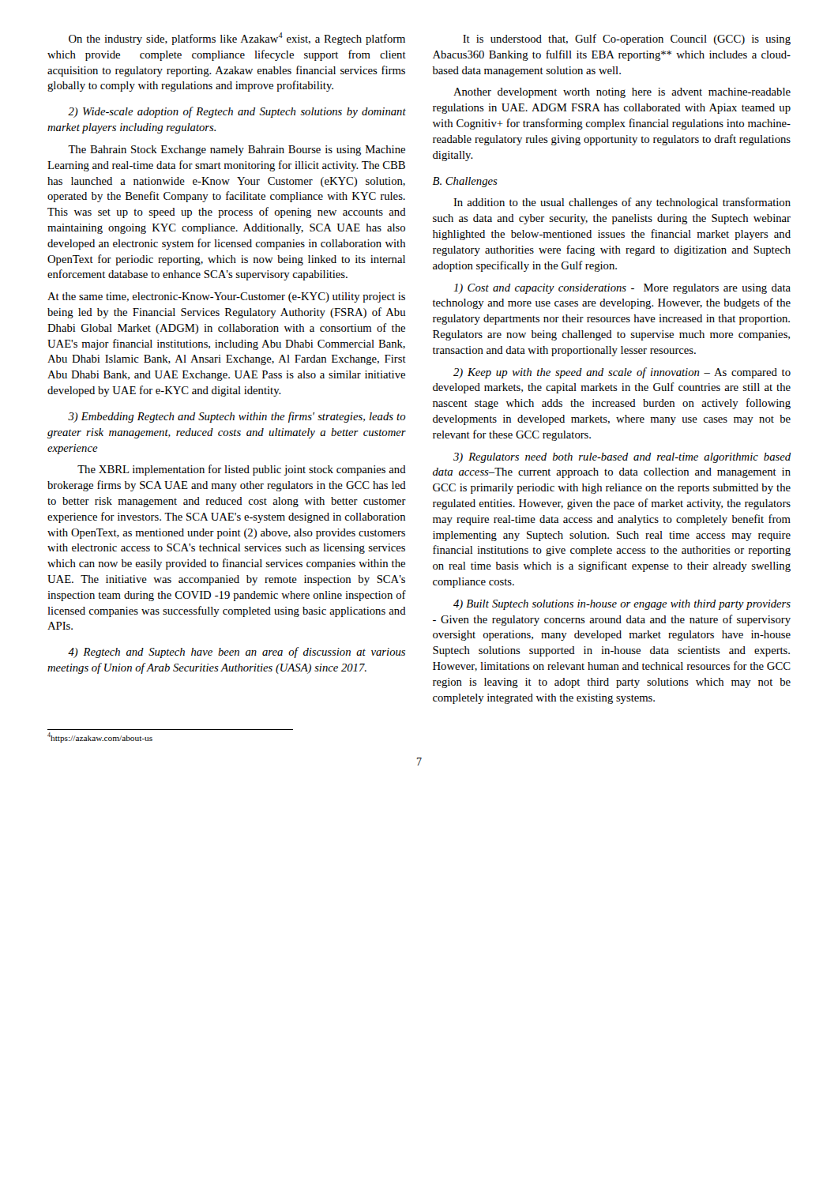On the industry side, platforms like Azakaw4 exist, a Regtech platform which provide complete compliance lifecycle support from client acquisition to regulatory reporting. Azakaw enables financial services firms globally to comply with regulations and improve profitability.
2) Wide-scale adoption of Regtech and Suptech solutions by dominant market players including regulators.
The Bahrain Stock Exchange namely Bahrain Bourse is using Machine Learning and real-time data for smart monitoring for illicit activity. The CBB has launched a nationwide e-Know Your Customer (eKYC) solution, operated by the Benefit Company to facilitate compliance with KYC rules. This was set up to speed up the process of opening new accounts and maintaining ongoing KYC compliance. Additionally, SCA UAE has also developed an electronic system for licensed companies in collaboration with OpenText for periodic reporting, which is now being linked to its internal enforcement database to enhance SCA's supervisory capabilities.
At the same time, electronic-Know-Your-Customer (e-KYC) utility project is being led by the Financial Services Regulatory Authority (FSRA) of Abu Dhabi Global Market (ADGM) in collaboration with a consortium of the UAE's major financial institutions, including Abu Dhabi Commercial Bank, Abu Dhabi Islamic Bank, Al Ansari Exchange, Al Fardan Exchange, First Abu Dhabi Bank, and UAE Exchange. UAE Pass is also a similar initiative developed by UAE for e-KYC and digital identity.
3) Embedding Regtech and Suptech within the firms' strategies, leads to greater risk management, reduced costs and ultimately a better customer experience
The XBRL implementation for listed public joint stock companies and brokerage firms by SCA UAE and many other regulators in the GCC has led to better risk management and reduced cost along with better customer experience for investors. The SCA UAE's e-system designed in collaboration with OpenText, as mentioned under point (2) above, also provides customers with electronic access to SCA's technical services such as licensing services which can now be easily provided to financial services companies within the UAE. The initiative was accompanied by remote inspection by SCA's inspection team during the COVID -19 pandemic where online inspection of licensed companies was successfully completed using basic applications and APIs.
4) Regtech and Suptech have been an area of discussion at various meetings of Union of Arab Securities Authorities (UASA) since 2017.
It is understood that, Gulf Co-operation Council (GCC) is using Abacus360 Banking to fulfill its EBA reporting** which includes a cloud-based data management solution as well.
Another development worth noting here is advent machine-readable regulations in UAE. ADGM FSRA has collaborated with Apiax teamed up with Cognitiv+ for transforming complex financial regulations into machine-readable regulatory rules giving opportunity to regulators to draft regulations digitally.
B. Challenges
In addition to the usual challenges of any technological transformation such as data and cyber security, the panelists during the Suptech webinar highlighted the below-mentioned issues the financial market players and regulatory authorities were facing with regard to digitization and Suptech adoption specifically in the Gulf region.
1) Cost and capacity considerations - More regulators are using data technology and more use cases are developing. However, the budgets of the regulatory departments nor their resources have increased in that proportion. Regulators are now being challenged to supervise much more companies, transaction and data with proportionally lesser resources.
2) Keep up with the speed and scale of innovation – As compared to developed markets, the capital markets in the Gulf countries are still at the nascent stage which adds the increased burden on actively following developments in developed markets, where many use cases may not be relevant for these GCC regulators.
3) Regulators need both rule-based and real-time algorithmic based data access–The current approach to data collection and management in GCC is primarily periodic with high reliance on the reports submitted by the regulated entities. However, given the pace of market activity, the regulators may require real-time data access and analytics to completely benefit from implementing any Suptech solution. Such real time access may require financial institutions to give complete access to the authorities or reporting on real time basis which is a significant expense to their already swelling compliance costs.
4) Built Suptech solutions in-house or engage with third party providers - Given the regulatory concerns around data and the nature of supervisory oversight operations, many developed market regulators have in-house Suptech solutions supported in in-house data scientists and experts. However, limitations on relevant human and technical resources for the GCC region is leaving it to adopt third party solutions which may not be completely integrated with the existing systems.
4https://azakaw.com/about-us
7